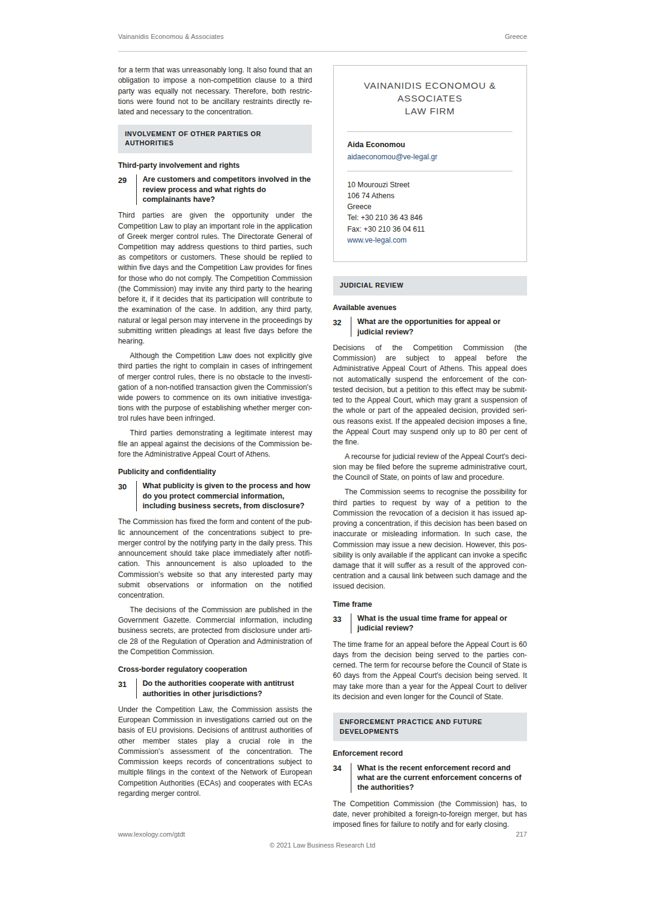Vainanidis Economou & Associates
Greece
for a term that was unreasonably long. It also found that an obligation to impose a non-competition clause to a third party was equally not necessary. Therefore, both restrictions were found not to be ancillary restraints directly related and necessary to the concentration.
Involvement of other parties or authorities
Third-party involvement and rights
29
Are customers and competitors involved in the review process and what rights do complainants have?
Third parties are given the opportunity under the Competition Law to play an important role in the application of Greek merger control rules. The Directorate General of Competition may address questions to third parties, such as competitors or customers. These should be replied to within five days and the Competition Law provides for fines for those who do not comply. The Competition Commission (the Commission) may invite any third party to the hearing before it, if it decides that its participation will contribute to the examination of the case. In addition, any third party, natural or legal person may intervene in the proceedings by submitting written pleadings at least five days before the hearing.
Although the Competition Law does not explicitly give third parties the right to complain in cases of infringement of merger control rules, there is no obstacle to the investigation of a non-notified transaction given the Commission's wide powers to commence on its own initiative investigations with the purpose of establishing whether merger control rules have been infringed.
Third parties demonstrating a legitimate interest may file an appeal against the decisions of the Commission before the Administrative Appeal Court of Athens.
Publicity and confidentiality
30
What publicity is given to the process and how do you protect commercial information, including business secrets, from disclosure?
The Commission has fixed the form and content of the public announcement of the concentrations subject to pre-merger control by the notifying party in the daily press. This announcement should take place immediately after notification. This announcement is also uploaded to the Commission's website so that any interested party may submit observations or information on the notified concentration.
The decisions of the Commission are published in the Government Gazette. Commercial information, including business secrets, are protected from disclosure under article 28 of the Regulation of Operation and Administration of the Competition Commission.
Cross-border regulatory cooperation
31
Do the authorities cooperate with antitrust authorities in other jurisdictions?
Under the Competition Law, the Commission assists the European Commission in investigations carried out on the basis of EU provisions. Decisions of antitrust authorities of other member states play a crucial role in the Commission's assessment of the concentration. The Commission keeps records of concentrations subject to multiple filings in the context of the Network of European Competition Authorities (ECAs) and cooperates with ECAs regarding merger control.
VAINANIDIS ECONOMOU & ASSOCIATES
LAW FIRM
Aida Economou
aidaeconomou@ve-legal.gr
10 Mourouzi Street
106 74 Athens
Greece
Tel: +30 210 36 43 846
Fax: +30 210 36 04 611
www.ve-legal.com
Judicial review
Available avenues
32
What are the opportunities for appeal or judicial review?
Decisions of the Competition Commission (the Commission) are subject to appeal before the Administrative Appeal Court of Athens. This appeal does not automatically suspend the enforcement of the contested decision, but a petition to this effect may be submitted to the Appeal Court, which may grant a suspension of the whole or part of the appealed decision, provided serious reasons exist. If the appealed decision imposes a fine, the Appeal Court may suspend only up to 80 per cent of the fine.
A recourse for judicial review of the Appeal Court's decision may be filed before the supreme administrative court, the Council of State, on points of law and procedure.
The Commission seems to recognise the possibility for third parties to request by way of a petition to the Commission the revocation of a decision it has issued approving a concentration, if this decision has been based on inaccurate or misleading information. In such case, the Commission may issue a new decision. However, this possibility is only available if the applicant can invoke a specific damage that it will suffer as a result of the approved concentration and a causal link between such damage and the issued decision.
Time frame
33
What is the usual time frame for appeal or judicial review?
The time frame for an appeal before the Appeal Court is 60 days from the decision being served to the parties concerned. The term for recourse before the Council of State is 60 days from the Appeal Court's decision being served. It may take more than a year for the Appeal Court to deliver its decision and even longer for the Council of State.
Enforcement practice and future developments
Enforcement record
34
What is the recent enforcement record and what are the current enforcement concerns of the authorities?
The Competition Commission (the Commission) has, to date, never prohibited a foreign-to-foreign merger, but has imposed fines for failure to notify and for early closing.
www.lexology.com/gtdt
217
© 2021 Law Business Research Ltd